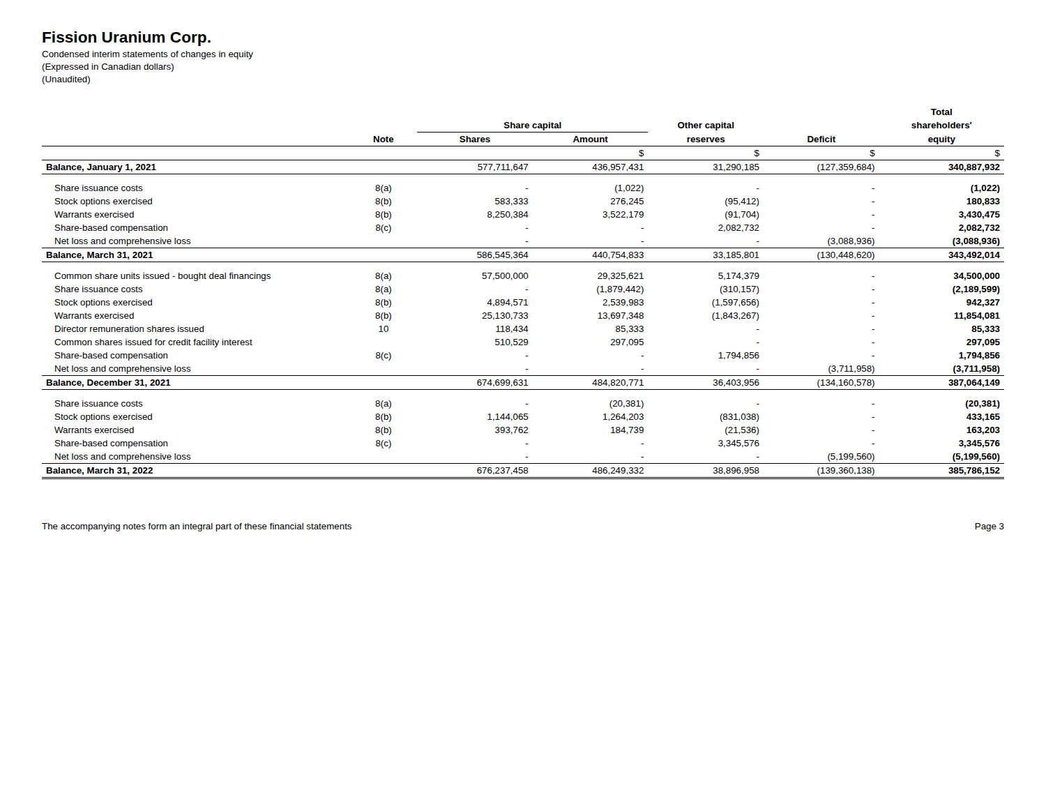Fission Uranium Corp.
Condensed interim statements of changes in equity
(Expressed in Canadian dollars)
(Unaudited)
| | | | | | Total |
| --- | --- | --- | --- | --- | --- |
| | | Share capital | Other capital | | shareholders' |
| | Note | Shares | Amount | reserves | Deficit | equity |
| | | | $ | $ | $ | $ |
| Balance, January 1, 2021 | | 577,711,647 | 436,957,431 | 31,290,185 | (127,359,684) | 340,887,932 |
| Share issuance costs | 8(a) | - | (1,022) | - | - | (1,022) |
| Stock options exercised | 8(b) | 583,333 | 276,245 | (95,412) | - | 180,833 |
| Warrants exercised | 8(b) | 8,250,384 | 3,522,179 | (91,704) | - | 3,430,475 |
| Share-based compensation | 8(c) | - | - | 2,082,732 | - | 2,082,732 |
| Net loss and comprehensive loss | | - | - | - | (3,088,936) | (3,088,936) |
| Balance, March 31, 2021 | | 586,545,364 | 440,754,833 | 33,185,801 | (130,448,620) | 343,492,014 |
| Common share units issued - bought deal financings | 8(a) | 57,500,000 | 29,325,621 | 5,174,379 | - | 34,500,000 |
| Share issuance costs | 8(a) | - | (1,879,442) | (310,157) | - | (2,189,599) |
| Stock options exercised | 8(b) | 4,894,571 | 2,539,983 | (1,597,656) | - | 942,327 |
| Warrants exercised | 8(b) | 25,130,733 | 13,697,348 | (1,843,267) | - | 11,854,081 |
| Director remuneration shares issued | 10 | 118,434 | 85,333 | - | - | 85,333 |
| Common shares issued for credit facility interest | | 510,529 | 297,095 | - | - | 297,095 |
| Share-based compensation | 8(c) | - | - | 1,794,856 | - | 1,794,856 |
| Net loss and comprehensive loss | | - | - | - | (3,711,958) | (3,711,958) |
| Balance, December 31, 2021 | | 674,699,631 | 484,820,771 | 36,403,956 | (134,160,578) | 387,064,149 |
| Share issuance costs | 8(a) | - | (20,381) | - | - | (20,381) |
| Stock options exercised | 8(b) | 1,144,065 | 1,264,203 | (831,038) | - | 433,165 |
| Warrants exercised | 8(b) | 393,762 | 184,739 | (21,536) | - | 163,203 |
| Share-based compensation | 8(c) | - | - | 3,345,576 | - | 3,345,576 |
| Net loss and comprehensive loss | | - | - | - | (5,199,560) | (5,199,560) |
| Balance, March 31, 2022 | | 676,237,458 | 486,249,332 | 38,896,958 | (139,360,138) | 385,786,152 |
The accompanying notes form an integral part of these financial statements Page 3